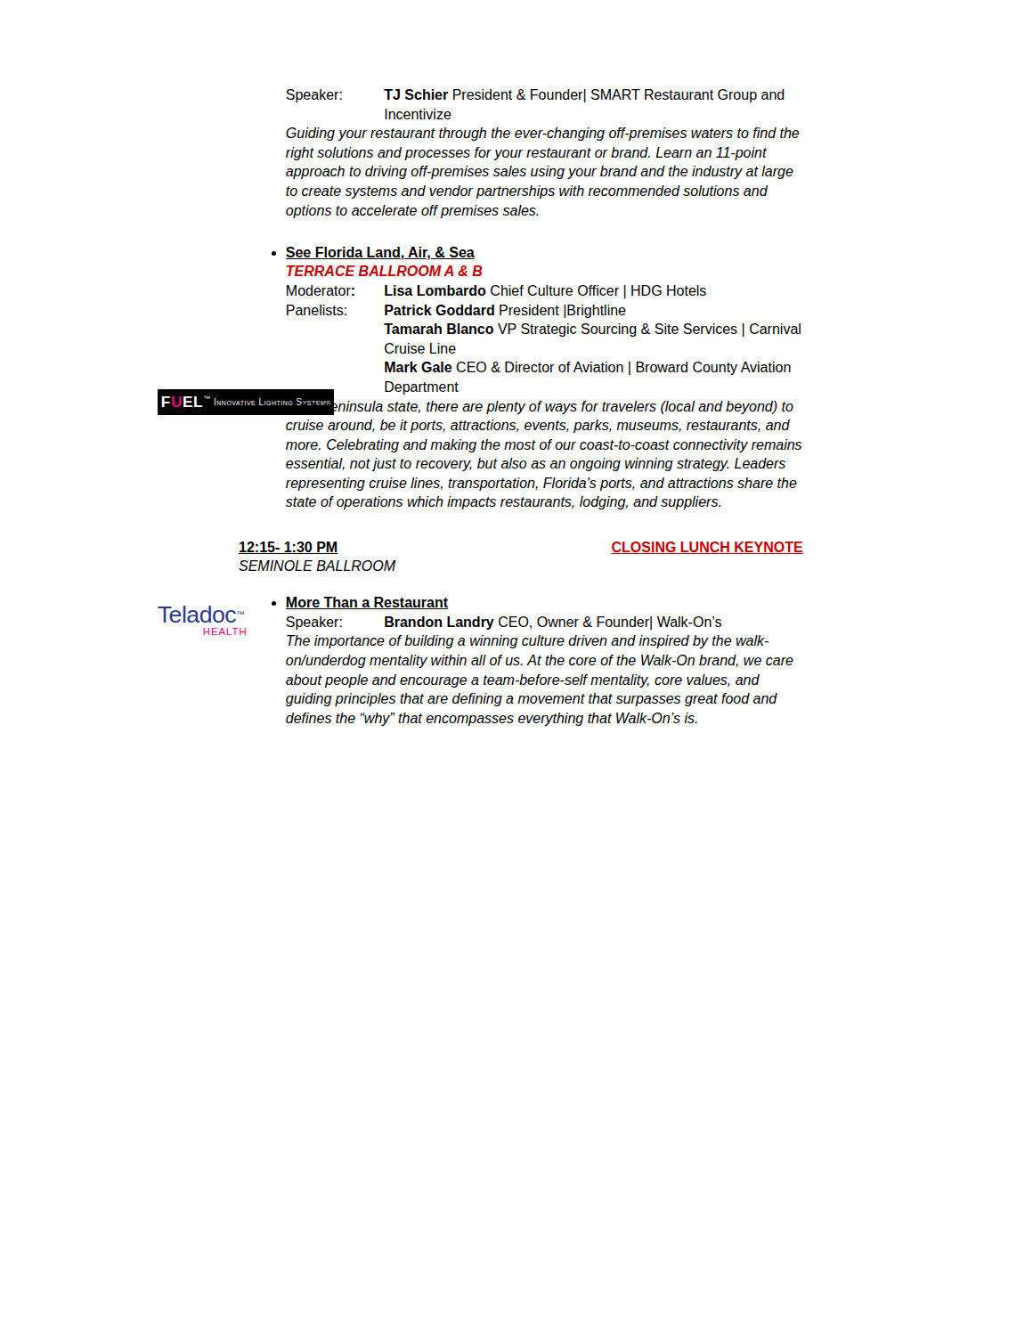FUEL™ Innovative Lighting Systems
Teladoc™ HEALTH
Speaker:
TJ Schier President & Founder| SMART Restaurant Group and Incentivize
Guiding your restaurant through the ever-changing off-premises waters to find the right solutions and processes for your restaurant or brand. Learn an 11-point approach to driving off-premises sales using your brand and the industry at large to create systems and vendor partnerships with recommended solutions and options to accelerate off premises sales.
See Florida Land, Air, & Sea
TERRACE BALLROOM A & B
Moderator:
Lisa Lombardo Chief Culture Officer | HDG Hotels
Panelists:
Patrick Goddard President |Brightline
Tamarah Blanco VP Strategic Sourcing & Site Services | Carnival Cruise Line
Mark Gale CEO & Director of Aviation | Broward County Aviation Department
As a peninsula state, there are plenty of ways for travelers (local and beyond) to cruise around, be it ports, attractions, events, parks, museums, restaurants, and more. Celebrating and making the most of our coast-to-coast connectivity remains essential, not just to recovery, but also as an ongoing winning strategy. Leaders representing cruise lines, transportation, Florida's ports, and attractions share the state of operations which impacts restaurants, lodging, and suppliers.
12:15- 1:30 PM CLOSING LUNCH KEYNOTE
SEMINOLE BALLROOM
More Than a Restaurant
Speaker:
Brandon Landry CEO, Owner & Founder| Walk-On’s
The importance of building a winning culture driven and inspired by the walk-on/underdog mentality within all of us. At the core of the Walk-On brand, we care about people and encourage a team-before-self mentality, core values, and guiding principles that are defining a movement that surpasses great food and defines the “why” that encompasses everything that Walk-On’s is.